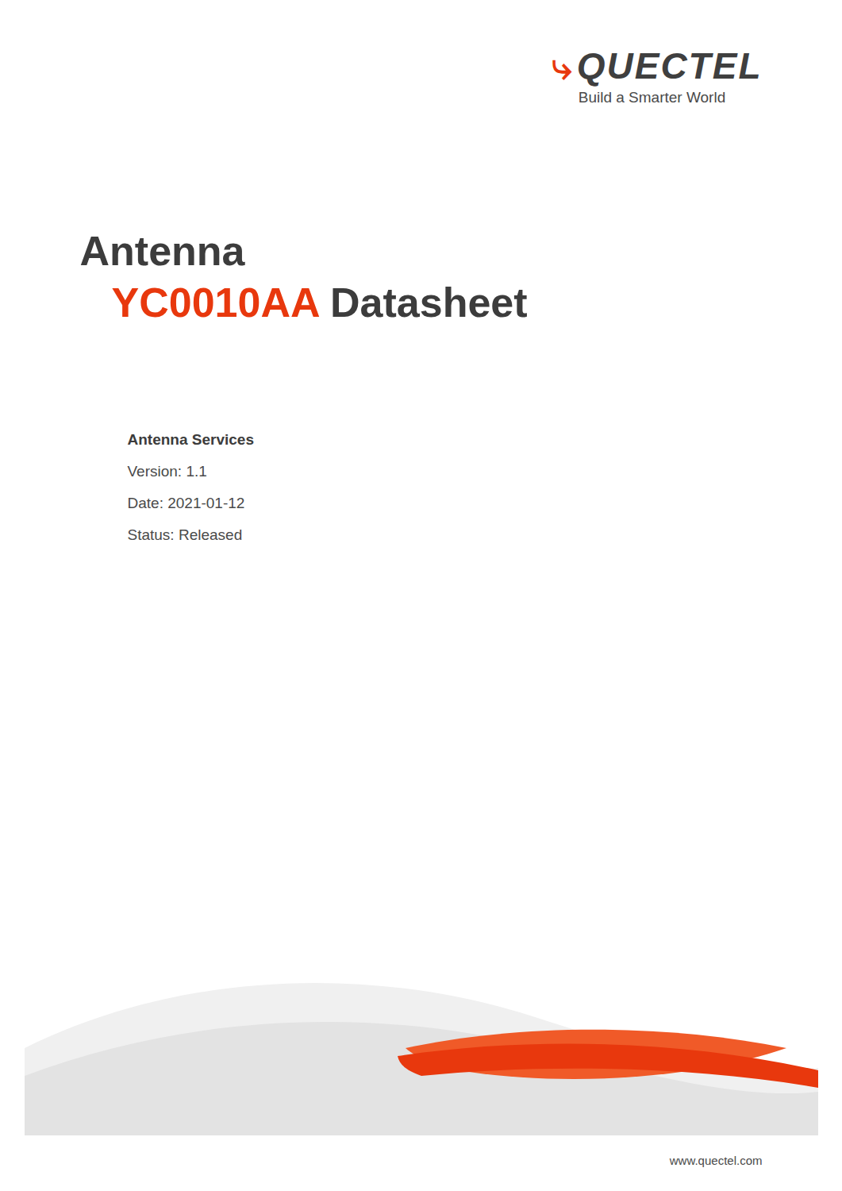⤷QUECTEL
Build a Smarter World
Antenna YC0010AA Datasheet
Antenna Services
Version: 1.1
Date: 2021-01-12
Status: Released
www.quectel.com